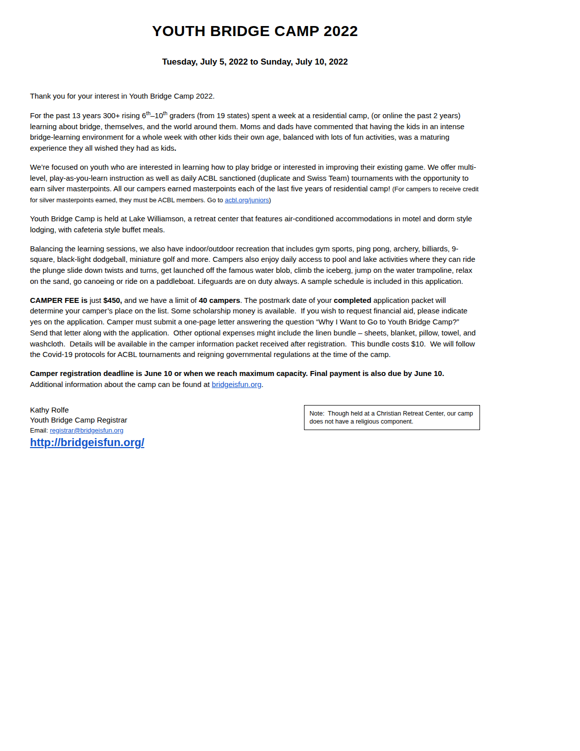YOUTH BRIDGE CAMP 2022
Tuesday, July 5, 2022 to Sunday, July 10, 2022
Thank you for your interest in Youth Bridge Camp 2022.
For the past 13 years 300+ rising 6th–10th graders (from 19 states) spent a week at a residential camp, (or online the past 2 years) learning about bridge, themselves, and the world around them. Moms and dads have commented that having the kids in an intense bridge-learning environment for a whole week with other kids their own age, balanced with lots of fun activities, was a maturing experience they all wished they had as kids.
We’re focused on youth who are interested in learning how to play bridge or interested in improving their existing game. We offer multi-level, play-as-you-learn instruction as well as daily ACBL sanctioned (duplicate and Swiss Team) tournaments with the opportunity to earn silver masterpoints. All our campers earned masterpoints each of the last five years of residential camp! (For campers to receive credit for silver masterpoints earned, they must be ACBL members. Go to acbl.org/juniors)
Youth Bridge Camp is held at Lake Williamson, a retreat center that features air-conditioned accommodations in motel and dorm style lodging, with cafeteria style buffet meals.
Balancing the learning sessions, we also have indoor/outdoor recreation that includes gym sports, ping pong, archery, billiards, 9-square, black-light dodgeball, miniature golf and more. Campers also enjoy daily access to pool and lake activities where they can ride the plunge slide down twists and turns, get launched off the famous water blob, climb the iceberg, jump on the water trampoline, relax on the sand, go canoeing or ride on a paddleboat. Lifeguards are on duty always. A sample schedule is included in this application.
CAMPER FEE is just $450, and we have a limit of 40 campers. The postmark date of your completed application packet will determine your camper’s place on the list. Some scholarship money is available. If you wish to request financial aid, please indicate yes on the application. Camper must submit a one-page letter answering the question “Why I Want to Go to Youth Bridge Camp?” Send that letter along with the application. Other optional expenses might include the linen bundle – sheets, blanket, pillow, towel, and washcloth. Details will be available in the camper information packet received after registration. This bundle costs $10. We will follow the Covid-19 protocols for ACBL tournaments and reigning governmental regulations at the time of the camp.
Camper registration deadline is June 10 or when we reach maximum capacity. Final payment is also due by June 10. Additional information about the camp can be found at bridgeisfun.org.
Kathy Rolfe
Youth Bridge Camp Registrar
Email: registrar@bridgeisfun.org
http://bridgeisfun.org/
Note: Though held at a Christian Retreat Center, our camp does not have a religious component.